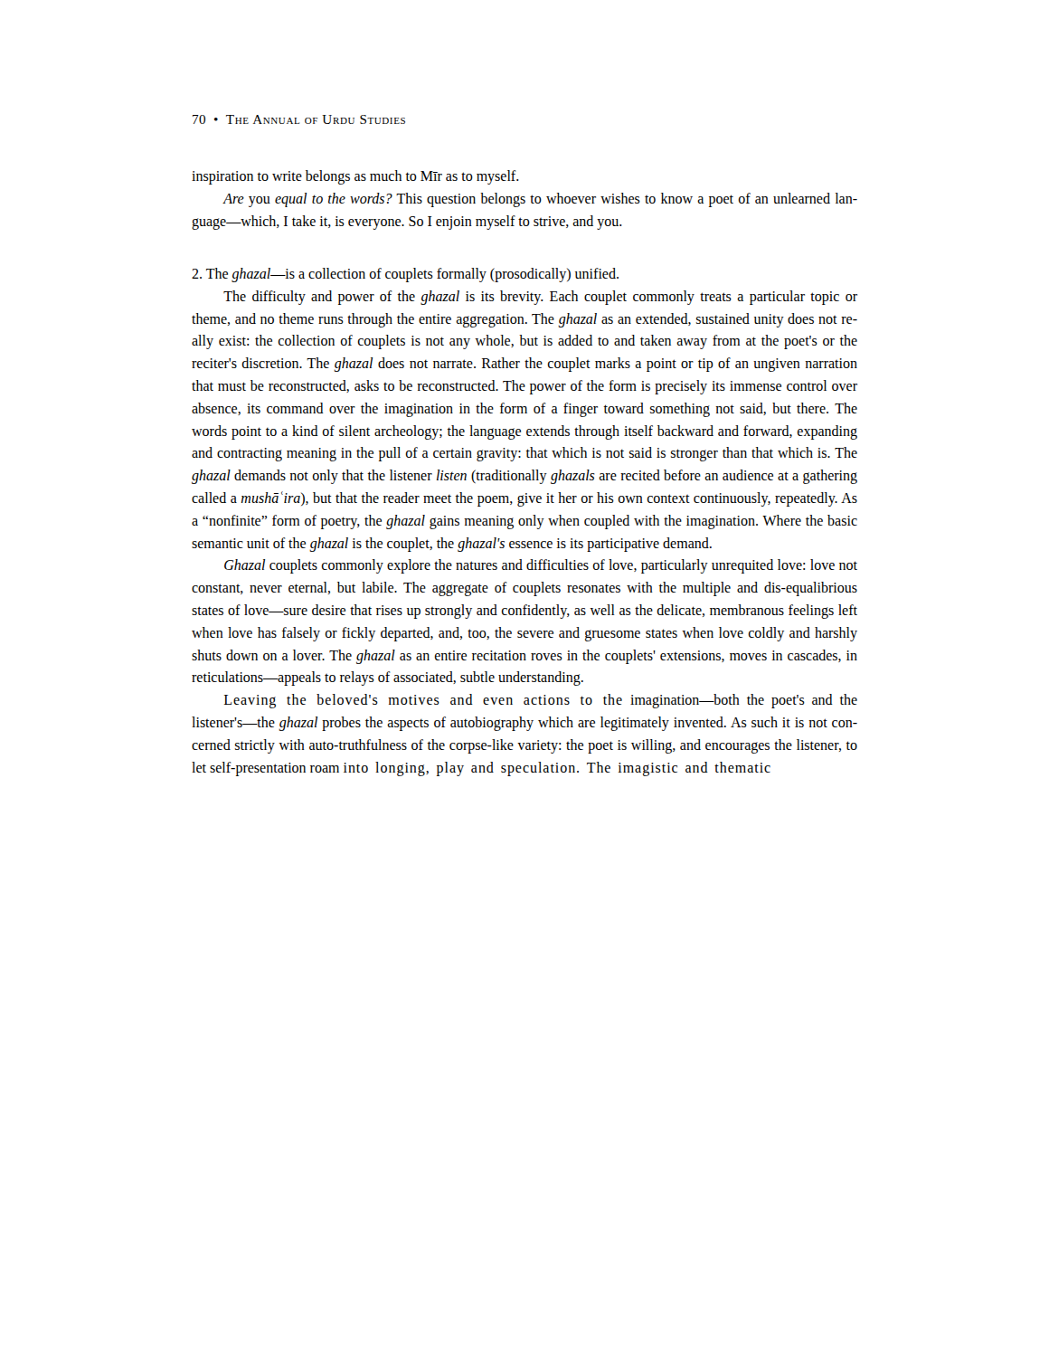70 • The Annual of Urdu Studies
inspiration to write belongs as much to Mīr as to myself.
Are you equal to the words? This question belongs to whoever wishes to know a poet of an unlearned language—which, I take it, is everyone. So I enjoin myself to strive, and you.
2. The ghazal—is a collection of couplets formally (prosodically) unified.
The difficulty and power of the ghazal is its brevity. Each couplet commonly treats a particular topic or theme, and no theme runs through the entire aggregation. The ghazal as an extended, sustained unity does not really exist: the collection of couplets is not any whole, but is added to and taken away from at the poet's or the reciter's discretion. The ghazal does not narrate. Rather the couplet marks a point or tip of an ungiven narration that must be reconstructed, asks to be reconstructed. The power of the form is precisely its immense control over absence, its command over the imagination in the form of a finger toward something not said, but there. The words point to a kind of silent archeology; the language extends through itself backward and forward, expanding and contracting meaning in the pull of a certain gravity: that which is not said is stronger than that which is. The ghazal demands not only that the listener listen (traditionally ghazals are recited before an audience at a gathering called a mushāʿira), but that the reader meet the poem, give it her or his own context continuously, repeatedly. As a “nonfinite” form of poetry, the ghazal gains meaning only when coupled with the imagination. Where the basic semantic unit of the ghazal is the couplet, the ghazal's essence is its participative demand.
Ghazal couplets commonly explore the natures and difficulties of love, particularly unrequited love: love not constant, never eternal, but labile. The aggregate of couplets resonates with the multiple and dis-equalibrious states of love—sure desire that rises up strongly and confidently, as well as the delicate, membranous feelings left when love has falsely or fickly departed, and, too, the severe and gruesome states when love coldly and harshly shuts down on a lover. The ghazal as an entire recitation roves in the couplets' extensions, moves in cascades, in reticulations—appeals to relays of associated, subtle understanding.
Leaving the beloved's motives and even actions to the imagination—both the poet's and the listener's—the ghazal probes the aspects of autobiography which are legitimately invented. As such it is not concerned strictly with auto-truthfulness of the corpse-like variety: the poet is willing, and encourages the listener, to let self-presentation roam into longing, play and speculation. The imagistic and thematic